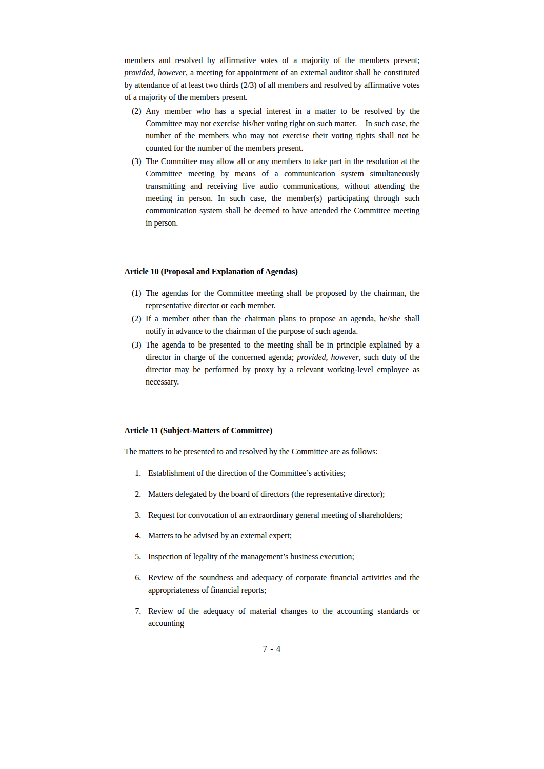members and resolved by affirmative votes of a majority of the members present; provided, however, a meeting for appointment of an external auditor shall be constituted by attendance of at least two thirds (2/3) of all members and resolved by affirmative votes of a majority of the members present.
(2) Any member who has a special interest in a matter to be resolved by the Committee may not exercise his/her voting right on such matter. In such case, the number of the members who may not exercise their voting rights shall not be counted for the number of the members present.
(3) The Committee may allow all or any members to take part in the resolution at the Committee meeting by means of a communication system simultaneously transmitting and receiving live audio communications, without attending the meeting in person. In such case, the member(s) participating through such communication system shall be deemed to have attended the Committee meeting in person.
Article 10 (Proposal and Explanation of Agendas)
(1) The agendas for the Committee meeting shall be proposed by the chairman, the representative director or each member.
(2) If a member other than the chairman plans to propose an agenda, he/she shall notify in advance to the chairman of the purpose of such agenda.
(3) The agenda to be presented to the meeting shall be in principle explained by a director in charge of the concerned agenda; provided, however, such duty of the director may be performed by proxy by a relevant working-level employee as necessary.
Article 11 (Subject-Matters of Committee)
The matters to be presented to and resolved by the Committee are as follows:
1. Establishment of the direction of the Committee’s activities;
2. Matters delegated by the board of directors (the representative director);
3. Request for convocation of an extraordinary general meeting of shareholders;
4. Matters to be advised by an external expert;
5. Inspection of legality of the management’s business execution;
6. Review of the soundness and adequacy of corporate financial activities and the appropriateness of financial reports;
7. Review of the adequacy of material changes to the accounting standards or accounting
7 - 4